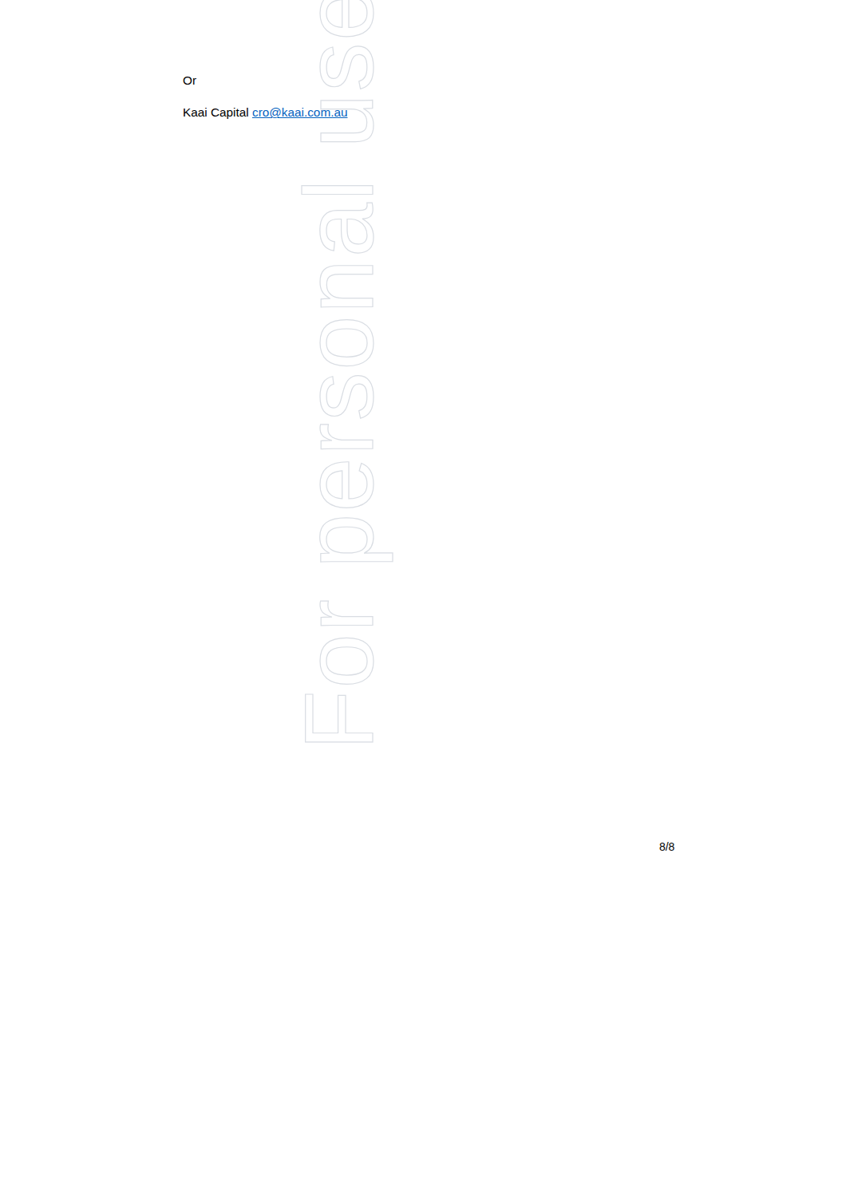For personal use only
Or
Kaai Capital cro@kaai.com.au
8/8